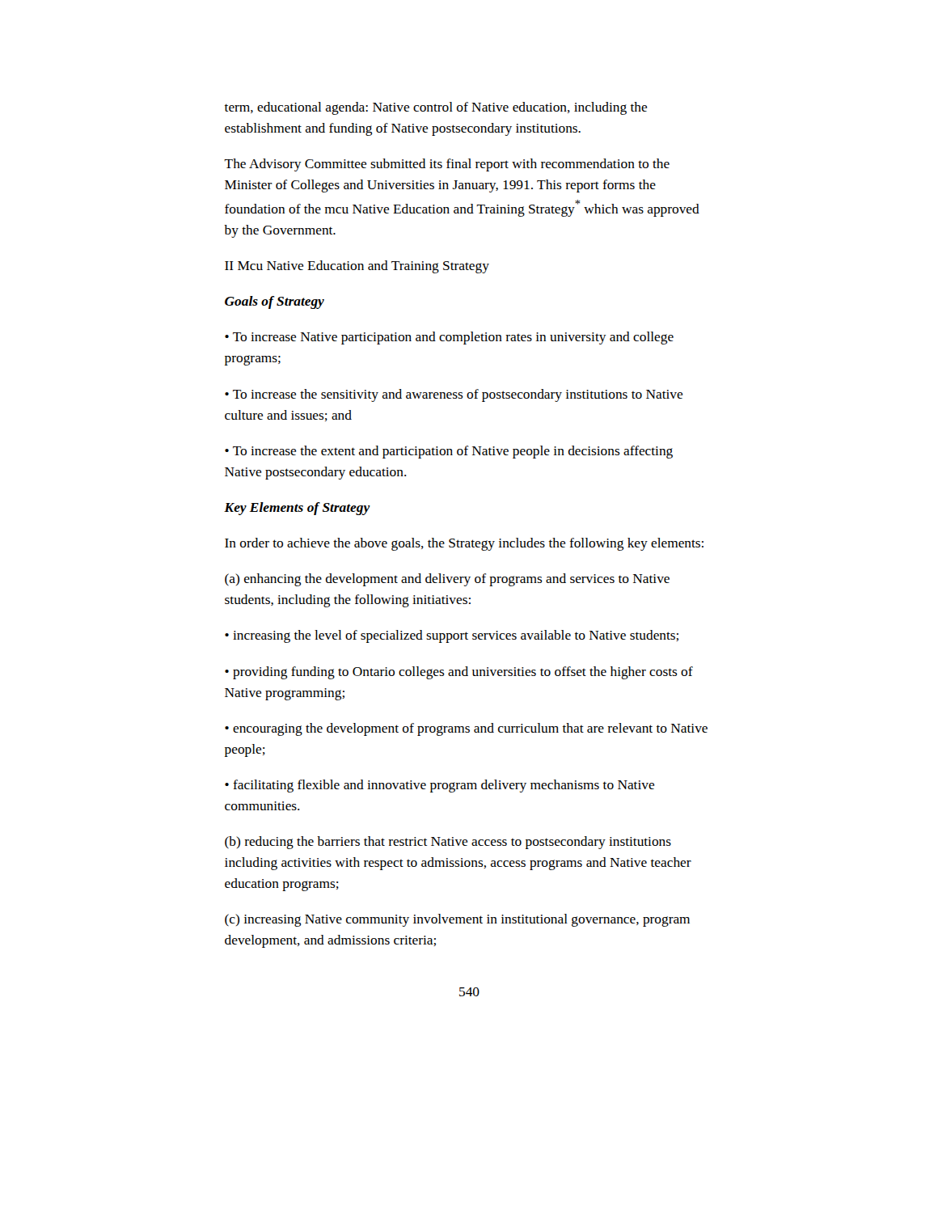term, educational agenda: Native control of Native education, including the establishment and funding of Native postsecondary institutions.
The Advisory Committee submitted its final report with recommendation to the Minister of Colleges and Universities in January, 1991. This report forms the foundation of the mcu Native Education and Training Strategy* which was approved by the Government.
II Mcu Native Education and Training Strategy
Goals of Strategy
• To increase Native participation and completion rates in university and college programs;
• To increase the sensitivity and awareness of postsecondary institutions to Native culture and issues; and
• To increase the extent and participation of Native people in decisions affecting Native postsecondary education.
Key Elements of Strategy
In order to achieve the above goals, the Strategy includes the following key elements:
(a) enhancing the development and delivery of programs and services to Native students, including the following initiatives:
• increasing the level of specialized support services available to Native students;
• providing funding to Ontario colleges and universities to offset the higher costs of Native programming;
• encouraging the development of programs and curriculum that are relevant to Native people;
• facilitating flexible and innovative program delivery mechanisms to Native communities.
(b) reducing the barriers that restrict Native access to postsecondary institutions including activities with respect to admissions, access programs and Native teacher education programs;
(c) increasing Native community involvement in institutional governance, program development, and admissions criteria;
540